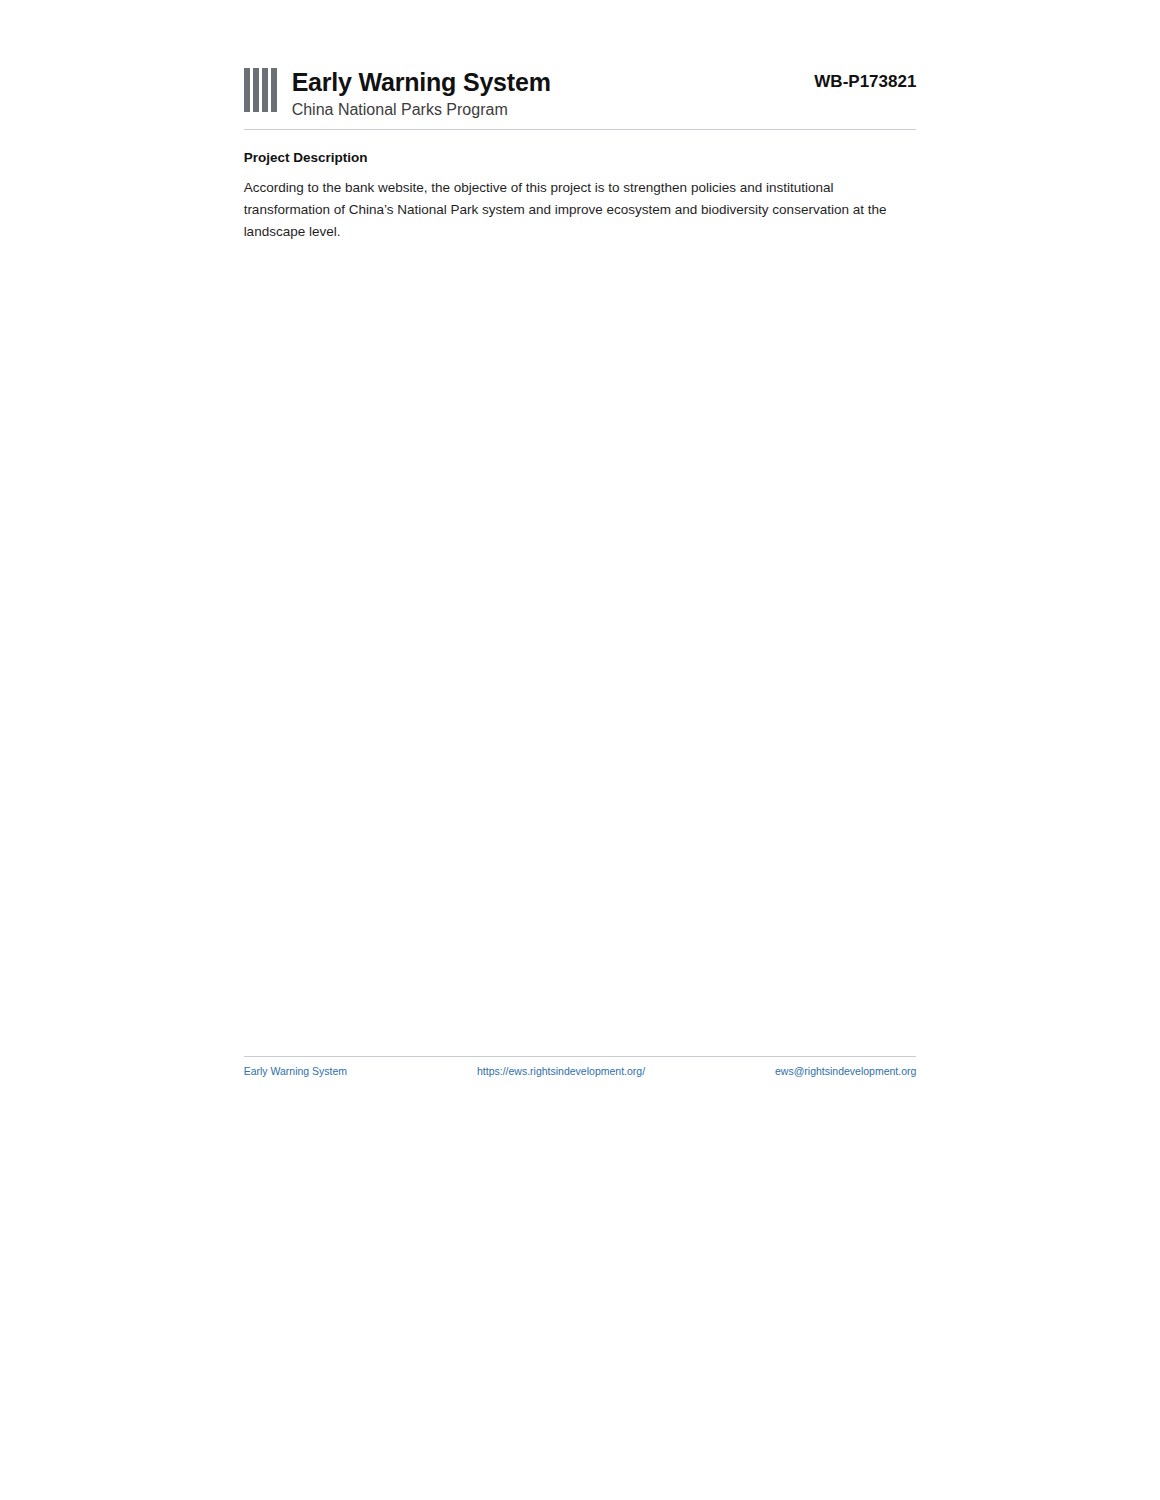Early Warning System
China National Parks Program
WB-P173821
Project Description
According to the bank website, the objective of this project is to strengthen policies and institutional transformation of China’s National Park system and improve ecosystem and biodiversity conservation at the landscape level.
Early Warning System
https://ews.rightsindevelopment.org/
ews@rightsindevelopment.org